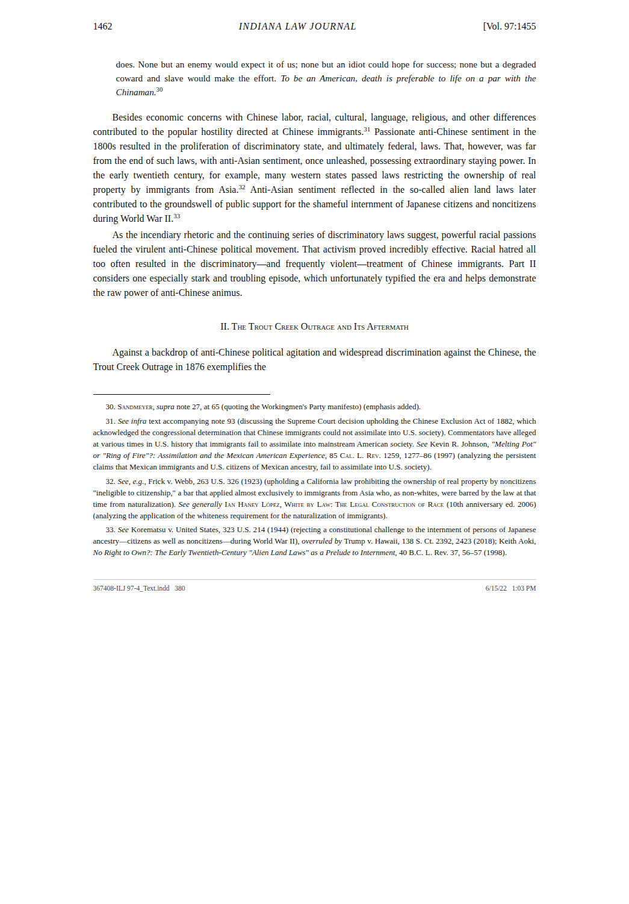1462 INDIANA LAW JOURNAL [Vol. 97:1455
does. None but an enemy would expect it of us; none but an idiot could hope for success; none but a degraded coward and slave would make the effort. To be an American, death is preferable to life on a par with the Chinaman.30
Besides economic concerns with Chinese labor, racial, cultural, language, religious, and other differences contributed to the popular hostility directed at Chinese immigrants.31 Passionate anti-Chinese sentiment in the 1800s resulted in the proliferation of discriminatory state, and ultimately federal, laws. That, however, was far from the end of such laws, with anti-Asian sentiment, once unleashed, possessing extraordinary staying power. In the early twentieth century, for example, many western states passed laws restricting the ownership of real property by immigrants from Asia.32 Anti-Asian sentiment reflected in the so-called alien land laws later contributed to the groundswell of public support for the shameful internment of Japanese citizens and noncitizens during World War II.33
As the incendiary rhetoric and the continuing series of discriminatory laws suggest, powerful racial passions fueled the virulent anti-Chinese political movement. That activism proved incredibly effective. Racial hatred all too often resulted in the discriminatory—and frequently violent—treatment of Chinese immigrants. Part II considers one especially stark and troubling episode, which unfortunately typified the era and helps demonstrate the raw power of anti-Chinese animus.
II. The Trout Creek Outrage and Its Aftermath
Against a backdrop of anti-Chinese political agitation and widespread discrimination against the Chinese, the Trout Creek Outrage in 1876 exemplifies the
30. Sandmeyer, supra note 27, at 65 (quoting the Workingmen's Party manifesto) (emphasis added).
31. See infra text accompanying note 93 (discussing the Supreme Court decision upholding the Chinese Exclusion Act of 1882, which acknowledged the congressional determination that Chinese immigrants could not assimilate into U.S. society). Commentators have alleged at various times in U.S. history that immigrants fail to assimilate into mainstream American society. See Kevin R. Johnson, "Melting Pot" or "Ring of Fire"?: Assimilation and the Mexican American Experience, 85 Cal. L. Rev. 1259, 1277–86 (1997) (analyzing the persistent claims that Mexican immigrants and U.S. citizens of Mexican ancestry, fail to assimilate into U.S. society).
32. See, e.g., Frick v. Webb, 263 U.S. 326 (1923) (upholding a California law prohibiting the ownership of real property by noncitizens "ineligible to citizenship," a bar that applied almost exclusively to immigrants from Asia who, as non-whites, were barred by the law at that time from naturalization). See generally Ian Haney López, White by Law: The Legal Construction of Race (10th anniversary ed. 2006) (analyzing the application of the whiteness requirement for the naturalization of immigrants).
33. See Korematsu v. United States, 323 U.S. 214 (1944) (rejecting a constitutional challenge to the internment of persons of Japanese ancestry—citizens as well as noncitizens—during World War II), overruled by Trump v. Hawaii, 138 S. Ct. 2392, 2423 (2018); Keith Aoki, No Right to Own?: The Early Twentieth-Century "Alien Land Laws" as a Prelude to Internment, 40 B.C. L. Rev. 37, 56–57 (1998).
367408-ILJ 97-4_Text.indd 380 6/15/22 1:03 PM